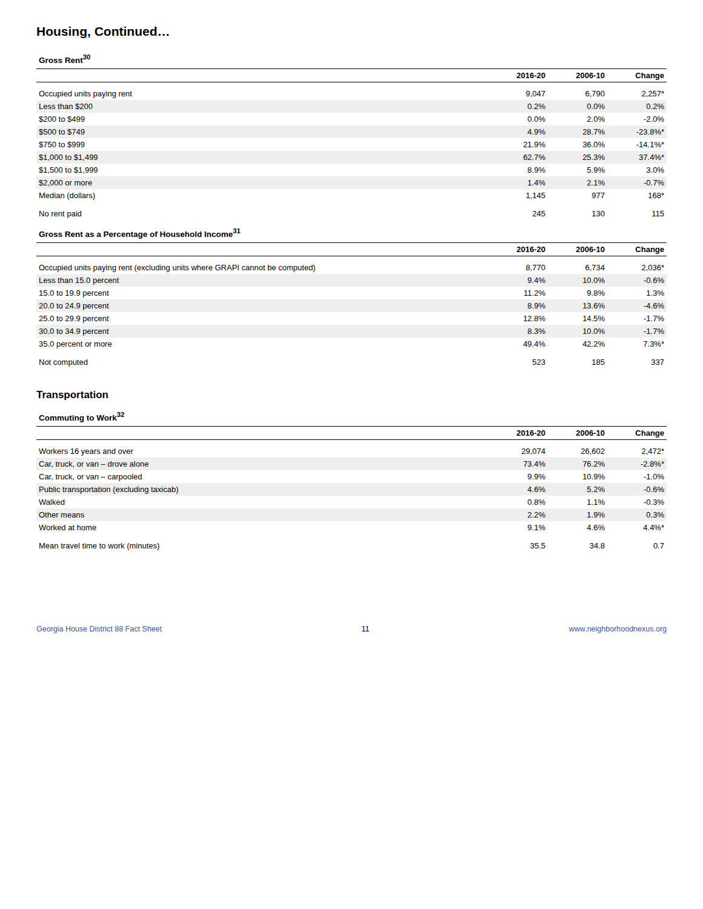Housing, Continued…
Gross Rent 30
| | 2016-20 | 2006-10 | Change |
| --- | --- | --- | --- |
| Occupied units paying rent | 9,047 | 6,790 | 2,257* |
| Less than $200 | 0.2% | 0.0% | 0.2% |
| $200 to $499 | 0.0% | 2.0% | -2.0% |
| $500 to $749 | 4.9% | 28.7% | -23.8%* |
| $750 to $999 | 21.9% | 36.0% | -14.1%* |
| $1,000 to $1,499 | 62.7% | 25.3% | 37.4%* |
| $1,500 to $1,999 | 8.9% | 5.9% | 3.0% |
| $2,000 or more | 1.4% | 2.1% | -0.7% |
| Median (dollars) | 1,145 | 977 | 168* |
| No rent paid | 245 | 130 | 115 |
Gross Rent as a Percentage of Household Income 31
| | 2016-20 | 2006-10 | Change |
| --- | --- | --- | --- |
| Occupied units paying rent (excluding units where GRAPI cannot be computed) | 8,770 | 6,734 | 2,036* |
| Less than 15.0 percent | 9.4% | 10.0% | -0.6% |
| 15.0 to 19.9 percent | 11.2% | 9.8% | 1.3% |
| 20.0 to 24.9 percent | 8.9% | 13.6% | -4.6% |
| 25.0 to 29.9 percent | 12.8% | 14.5% | -1.7% |
| 30.0 to 34.9 percent | 8.3% | 10.0% | -1.7% |
| 35.0 percent or more | 49.4% | 42.2% | 7.3%* |
| Not computed | 523 | 185 | 337 |
Transportation
Commuting to Work 32
| | 2016-20 | 2006-10 | Change |
| --- | --- | --- | --- |
| Workers 16 years and over | 29,074 | 26,602 | 2,472* |
| Car, truck, or van – drove alone | 73.4% | 76.2% | -2.8%* |
| Car, truck, or van – carpooled | 9.9% | 10.9% | -1.0% |
| Public transportation (excluding taxicab) | 4.6% | 5.2% | -0.6% |
| Walked | 0.8% | 1.1% | -0.3% |
| Other means | 2.2% | 1.9% | 0.3% |
| Worked at home | 9.1% | 4.6% | 4.4%* |
| Mean travel time to work (minutes) | 35.5 | 34.8 | 0.7 |
Georgia House District 88 Fact Sheet
11
www.neighborhoodnexus.org